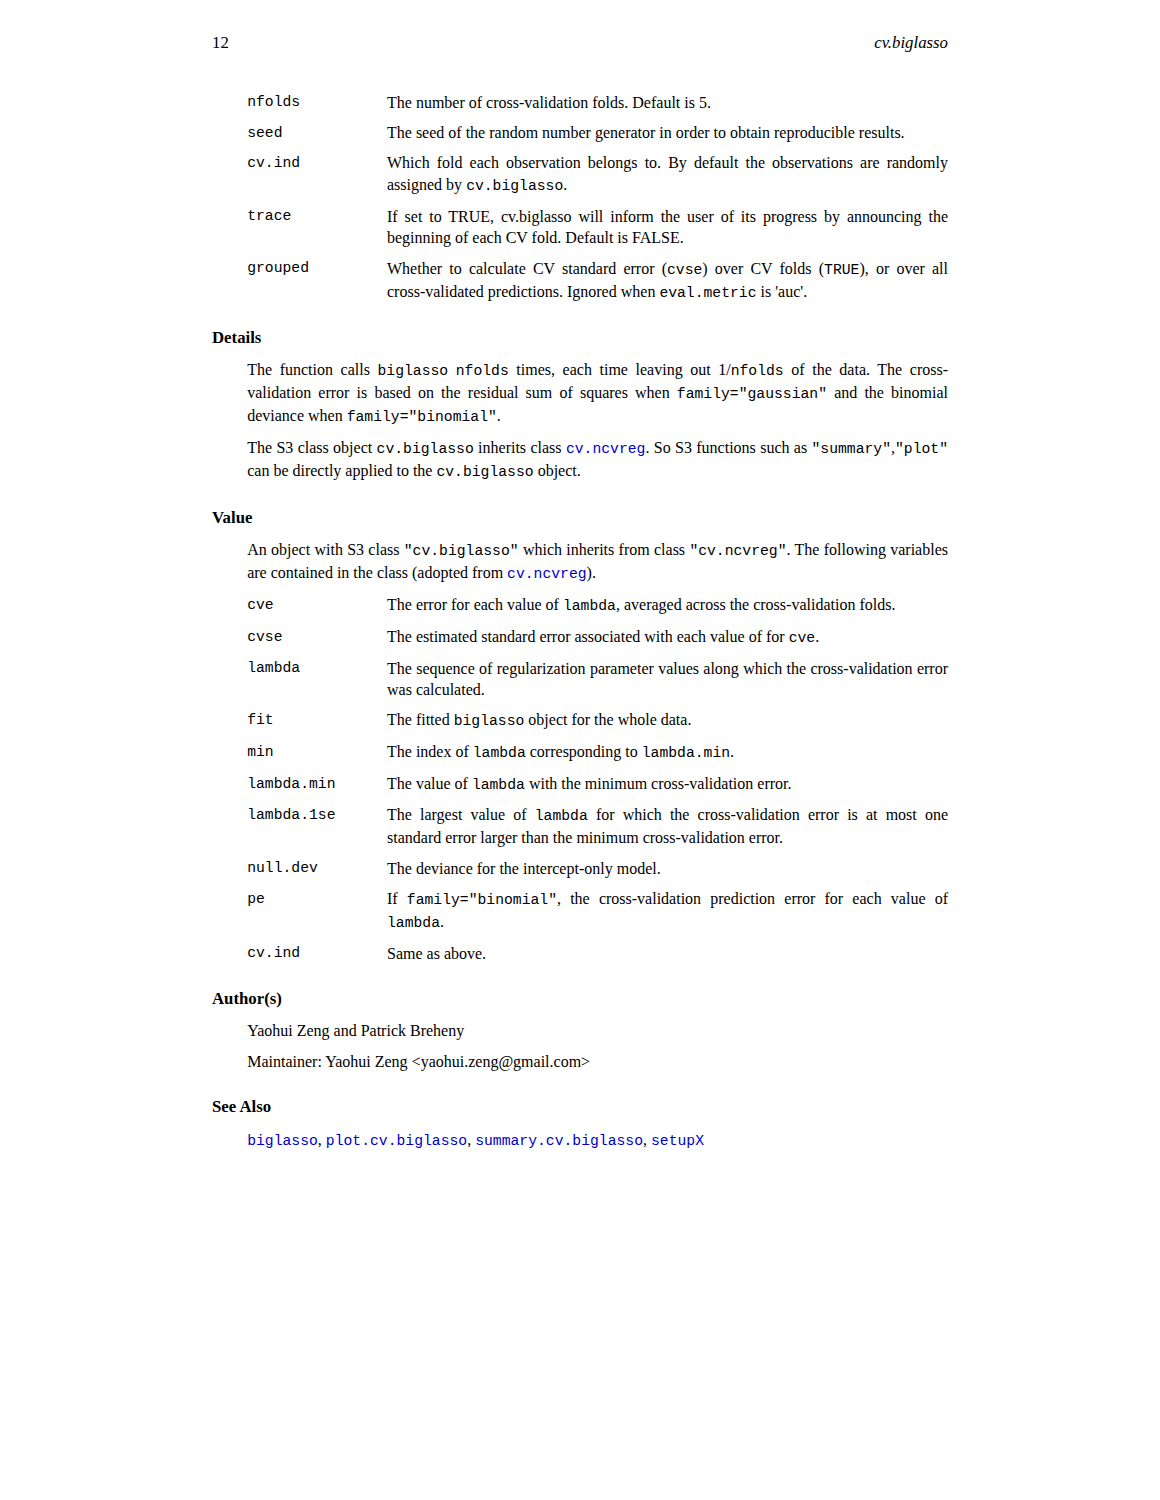12 cv.biglasso
nfolds
The number of cross-validation folds. Default is 5.
seed
The seed of the random number generator in order to obtain reproducible results.
cv.ind
Which fold each observation belongs to. By default the observations are randomly assigned by cv.biglasso.
trace
If set to TRUE, cv.biglasso will inform the user of its progress by announcing the beginning of each CV fold. Default is FALSE.
grouped
Whether to calculate CV standard error (cvse) over CV folds (TRUE), or over all cross-validated predictions. Ignored when eval.metric is 'auc'.
Details
The function calls biglasso nfolds times, each time leaving out 1/nfolds of the data. The cross-validation error is based on the residual sum of squares when family="gaussian" and the binomial deviance when family="binomial".
The S3 class object cv.biglasso inherits class cv.ncvreg. So S3 functions such as "summary","plot" can be directly applied to the cv.biglasso object.
Value
An object with S3 class "cv.biglasso" which inherits from class "cv.ncvreg". The following variables are contained in the class (adopted from cv.ncvreg).
cve
The error for each value of lambda, averaged across the cross-validation folds.
cvse
The estimated standard error associated with each value of for cve.
lambda
The sequence of regularization parameter values along which the cross-validation error was calculated.
fit
The fitted biglasso object for the whole data.
min
The index of lambda corresponding to lambda.min.
lambda.min
The value of lambda with the minimum cross-validation error.
lambda.1se
The largest value of lambda for which the cross-validation error is at most one standard error larger than the minimum cross-validation error.
null.dev
The deviance for the intercept-only model.
pe
If family="binomial", the cross-validation prediction error for each value of lambda.
cv.ind
Same as above.
Author(s)
Yaohui Zeng and Patrick Breheny
Maintainer: Yaohui Zeng <yaohui.zeng@gmail.com>
See Also
biglasso, plot.cv.biglasso, summary.cv.biglasso, setupX